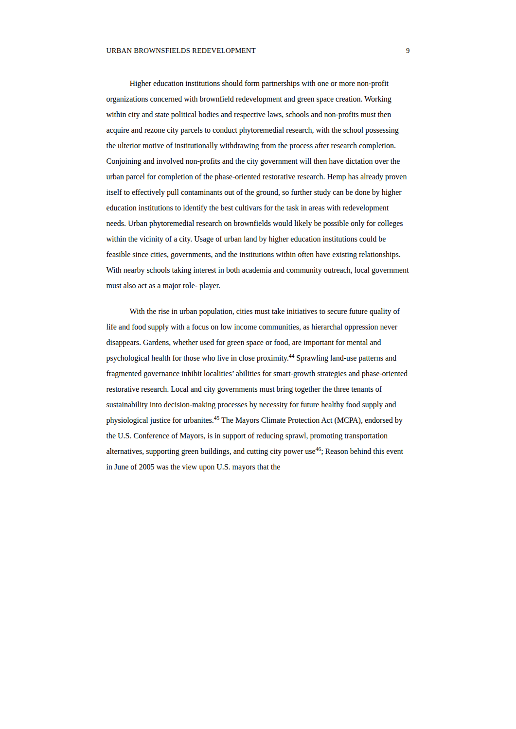Urban Brownsfields Redevelopment 9
Higher education institutions should form partnerships with one or more non-profit organizations concerned with brownfield redevelopment and green space creation. Working within city and state political bodies and respective laws, schools and non-profits must then acquire and rezone city parcels to conduct phytoremedial research, with the school possessing the ulterior motive of institutionally withdrawing from the process after research completion. Conjoining and involved non-profits and the city government will then have dictation over the urban parcel for completion of the phase-oriented restorative research. Hemp has already proven itself to effectively pull contaminants out of the ground, so further study can be done by higher education institutions to identify the best cultivars for the task in areas with redevelopment needs. Urban phytoremedial research on brownfields would likely be possible only for colleges within the vicinity of a city. Usage of urban land by higher education institutions could be feasible since cities, governments, and the institutions within often have existing relationships. With nearby schools taking interest in both academia and community outreach, local government must also act as a major role- player.
With the rise in urban population, cities must take initiatives to secure future quality of life and food supply with a focus on low income communities, as hierarchal oppression never disappears. Gardens, whether used for green space or food, are important for mental and psychological health for those who live in close proximity.44 Sprawling land-use patterns and fragmented governance inhibit localities’ abilities for smart-growth strategies and phase-oriented restorative research. Local and city governments must bring together the three tenants of sustainability into decision-making processes by necessity for future healthy food supply and physiological justice for urbanites.45 The Mayors Climate Protection Act (MCPA), endorsed by the U.S. Conference of Mayors, is in support of reducing sprawl, promoting transportation alternatives, supporting green buildings, and cutting city power use46; Reason behind this event in June of 2005 was the view upon U.S. mayors that the